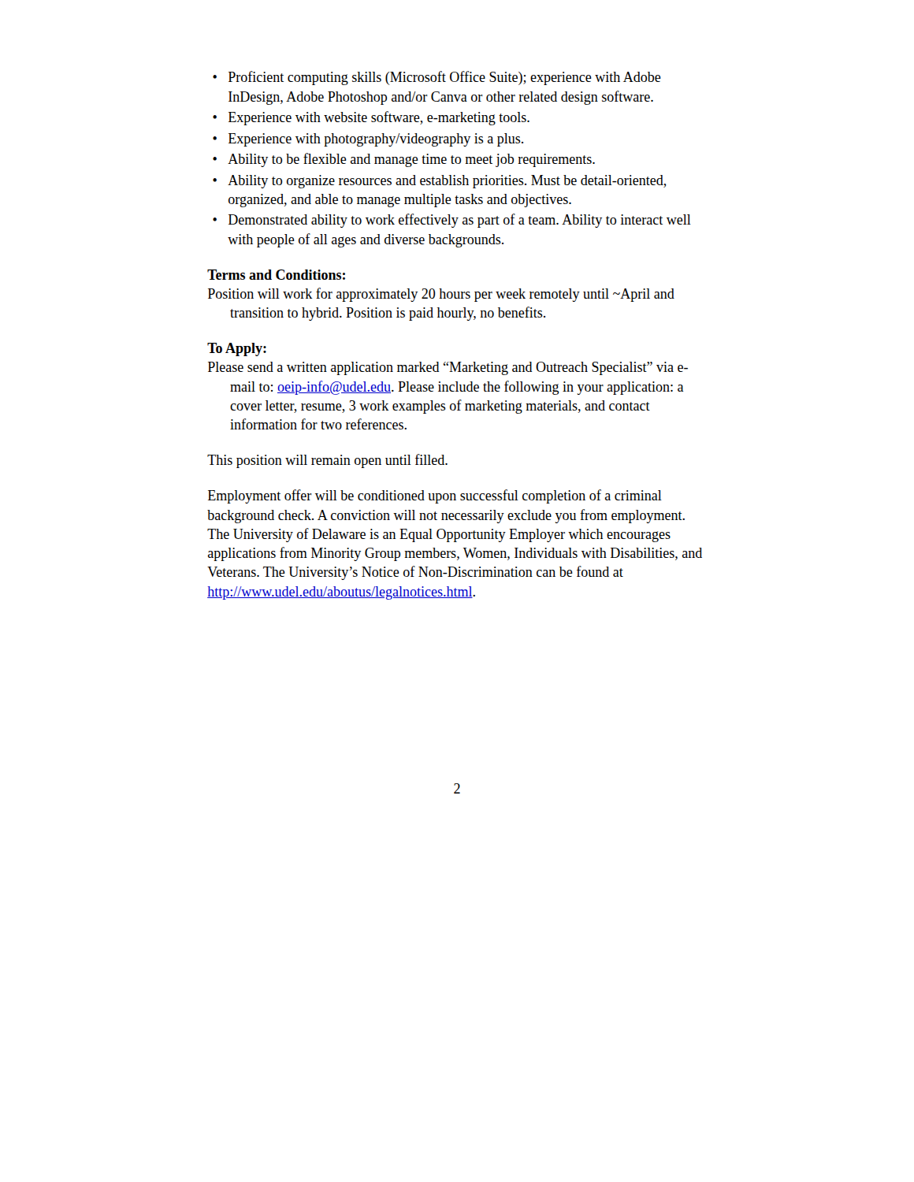Proficient computing skills (Microsoft Office Suite); experience with Adobe InDesign, Adobe Photoshop and/or Canva or other related design software.
Experience with website software, e-marketing tools.
Experience with photography/videography is a plus.
Ability to be flexible and manage time to meet job requirements.
Ability to organize resources and establish priorities. Must be detail-oriented, organized, and able to manage multiple tasks and objectives.
Demonstrated ability to work effectively as part of a team. Ability to interact well with people of all ages and diverse backgrounds.
Terms and Conditions:
Position will work for approximately 20 hours per week remotely until ~April and transition to hybrid. Position is paid hourly, no benefits.
To Apply:
Please send a written application marked “Marketing and Outreach Specialist” via e-mail to: oeip-info@udel.edu. Please include the following in your application: a cover letter, resume, 3 work examples of marketing materials, and contact information for two references.
This position will remain open until filled.
Employment offer will be conditioned upon successful completion of a criminal background check. A conviction will not necessarily exclude you from employment. The University of Delaware is an Equal Opportunity Employer which encourages applications from Minority Group members, Women, Individuals with Disabilities, and Veterans. The University’s Notice of Non-Discrimination can be found at http://www.udel.edu/aboutus/legalnotices.html.
2